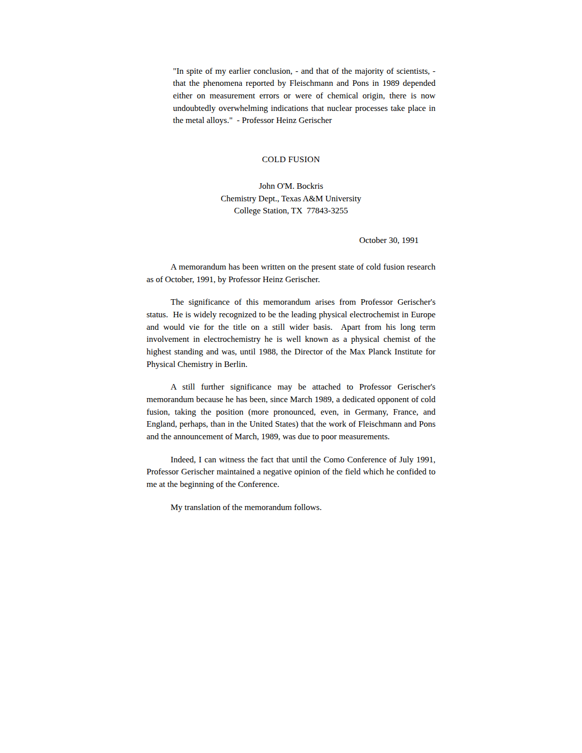"In spite of my earlier conclusion, - and that of the majority of scientists, - that the phenomena reported by Fleischmann and Pons in 1989 depended either on measurement errors or were of chemical origin, there is now undoubtedly overwhelming indications that nuclear processes take place in the metal alloys." - Professor Heinz Gerischer
COLD FUSION
John O'M. Bockris
Chemistry Dept., Texas A&M University
College Station, TX 77843-3255
October 30, 1991
A memorandum has been written on the present state of cold fusion research as of October, 1991, by Professor Heinz Gerischer.
The significance of this memorandum arises from Professor Gerischer's status. He is widely recognized to be the leading physical electrochemist in Europe and would vie for the title on a still wider basis. Apart from his long term involvement in electrochemistry he is well known as a physical chemist of the highest standing and was, until 1988, the Director of the Max Planck Institute for Physical Chemistry in Berlin.
A still further significance may be attached to Professor Gerischer's memorandum because he has been, since March 1989, a dedicated opponent of cold fusion, taking the position (more pronounced, even, in Germany, France, and England, perhaps, than in the United States) that the work of Fleischmann and Pons and the announcement of March, 1989, was due to poor measurements.
Indeed, I can witness the fact that until the Como Conference of July 1991, Professor Gerischer maintained a negative opinion of the field which he confided to me at the beginning of the Conference.
My translation of the memorandum follows.